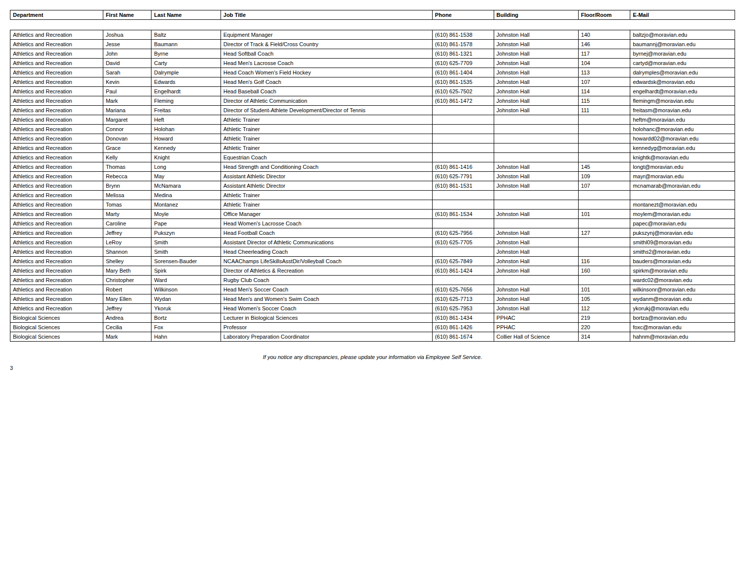| Department | First Name | Last Name | Job Title | Phone | Building | Floor/Room | E-Mail |
| --- | --- | --- | --- | --- | --- | --- | --- |
| Athletics and Recreation | Joshua | Baltz | Equipment Manager | (610) 861-1538 | Johnston Hall | 140 | baltzjo@moravian.edu |
| Athletics and Recreation | Jesse | Baumann | Director of Track & Field/Cross Country | (610) 861-1578 | Johnston Hall | 146 | baumannj@moravian.edu |
| Athletics and Recreation | John | Byrne | Head Softball Coach | (610) 861-1321 | Johnston Hall | 117 | byrnej@moravian.edu |
| Athletics and Recreation | David | Carty | Head Men's Lacrosse Coach | (610) 625-7709 | Johnston Hall | 104 | cartyd@moravian.edu |
| Athletics and Recreation | Sarah | Dalrymple | Head Coach Women's Field Hockey | (610) 861-1404 | Johnston Hall | 113 | dalrymples@moravian.edu |
| Athletics and Recreation | Kevin | Edwards | Head Men's Golf Coach | (610) 861-1535 | Johnston Hall | 107 | edwardsk@moravian.edu |
| Athletics and Recreation | Paul | Engelhardt | Head Baseball Coach | (610) 625-7502 | Johnston Hall | 114 | engelhardt@moravian.edu |
| Athletics and Recreation | Mark | Fleming | Director of Athletic Communication | (610) 861-1472 | Johnston Hall | 115 | flemingm@moravian.edu |
| Athletics and Recreation | Mariana | Freitas | Director of Student-Athlete Development/Director of Tennis | | Johnston Hall | 111 | freitasm@moravian.edu |
| Athletics and Recreation | Margaret | Heft | Athletic Trainer | | | | heftm@moravian.edu |
| Athletics and Recreation | Connor | Holohan | Athletic Trainer | | | | holohanc@moravian.edu |
| Athletics and Recreation | Donovan | Howard | Athletic Trainer | | | | howardd02@moravian.edu |
| Athletics and Recreation | Grace | Kennedy | Athletic Trainer | | | | kennedyg@moravian.edu |
| Athletics and Recreation | Kelly | Knight | Equestrian Coach | | | | knightk@moravian.edu |
| Athletics and Recreation | Thomas | Long | Head Strength and Conditioning Coach | (610) 861-1416 | Johnston Hall | 145 | longt@moravian.edu |
| Athletics and Recreation | Rebecca | May | Assistant Athletic Director | (610) 625-7791 | Johnston Hall | 109 | mayr@moravian.edu |
| Athletics and Recreation | Brynn | McNamara | Assistant Athletic Director | (610) 861-1531 | Johnston Hall | 107 | mcnamarab@moravian.edu |
| Athletics and Recreation | Melissa | Medina | Athletic Trainer | | | | |
| Athletics and Recreation | Tomas | Montanez | Athletic Trainer | | | | montanezt@moravian.edu |
| Athletics and Recreation | Marty | Moyle | Office Manager | (610) 861-1534 | Johnston Hall | 101 | moylem@moravian.edu |
| Athletics and Recreation | Caroline | Pape | Head Women's Lacrosse Coach | | | | papec@moravian.edu |
| Athletics and Recreation | Jeffrey | Pukszyn | Head Football Coach | (610) 625-7956 | Johnston Hall | 127 | pukszynj@moravian.edu |
| Athletics and Recreation | LeRoy | Smith | Assistant Director of Athletic Communications | (610) 625-7705 | Johnston Hall | | smithl09@moravian.edu |
| Athletics and Recreation | Shannon | Smith | Head Cheerleading Coach | | Johnston Hall | | smiths2@moravian.edu |
| Athletics and Recreation | Shelley | Sorensen-Bauder | NCAAChamps LifeSkillsAsstDir/Volleyball Coach | (610) 625-7849 | Johnston Hall | 116 | bauders@moravian.edu |
| Athletics and Recreation | Mary Beth | Spirk | Director of Athletics & Recreation | (610) 861-1424 | Johnston Hall | 160 | spirkm@moravian.edu |
| Athletics and Recreation | Christopher | Ward | Rugby Club Coach | | | | wardc02@moravian.edu |
| Athletics and Recreation | Robert | Wilkinson | Head Men's Soccer Coach | (610) 625-7656 | Johnston Hall | 101 | wilkinsonr@moravian.edu |
| Athletics and Recreation | Mary Ellen | Wydan | Head Men's and Women's Swim Coach | (610) 625-7713 | Johnston Hall | 105 | wydanm@moravian.edu |
| Athletics and Recreation | Jeffrey | Ykoruk | Head Women's Soccer Coach | (610) 625-7953 | Johnston Hall | 112 | ykorukj@moravian.edu |
| Biological Sciences | Andrea | Bortz | Lecturer in Biological Sciences | (610) 861-1434 | PPHAC | 219 | bortza@moravian.edu |
| Biological Sciences | Cecilia | Fox | Professor | (610) 861-1426 | PPHAC | 220 | foxc@moravian.edu |
| Biological Sciences | Mark | Hahn | Laboratory Preparation Coordinator | (610) 861-1674 | Collier Hall of Science | 314 | hahnm@moravian.edu |
If you notice any discrepancies, please update your information via Employee Self Service.
3